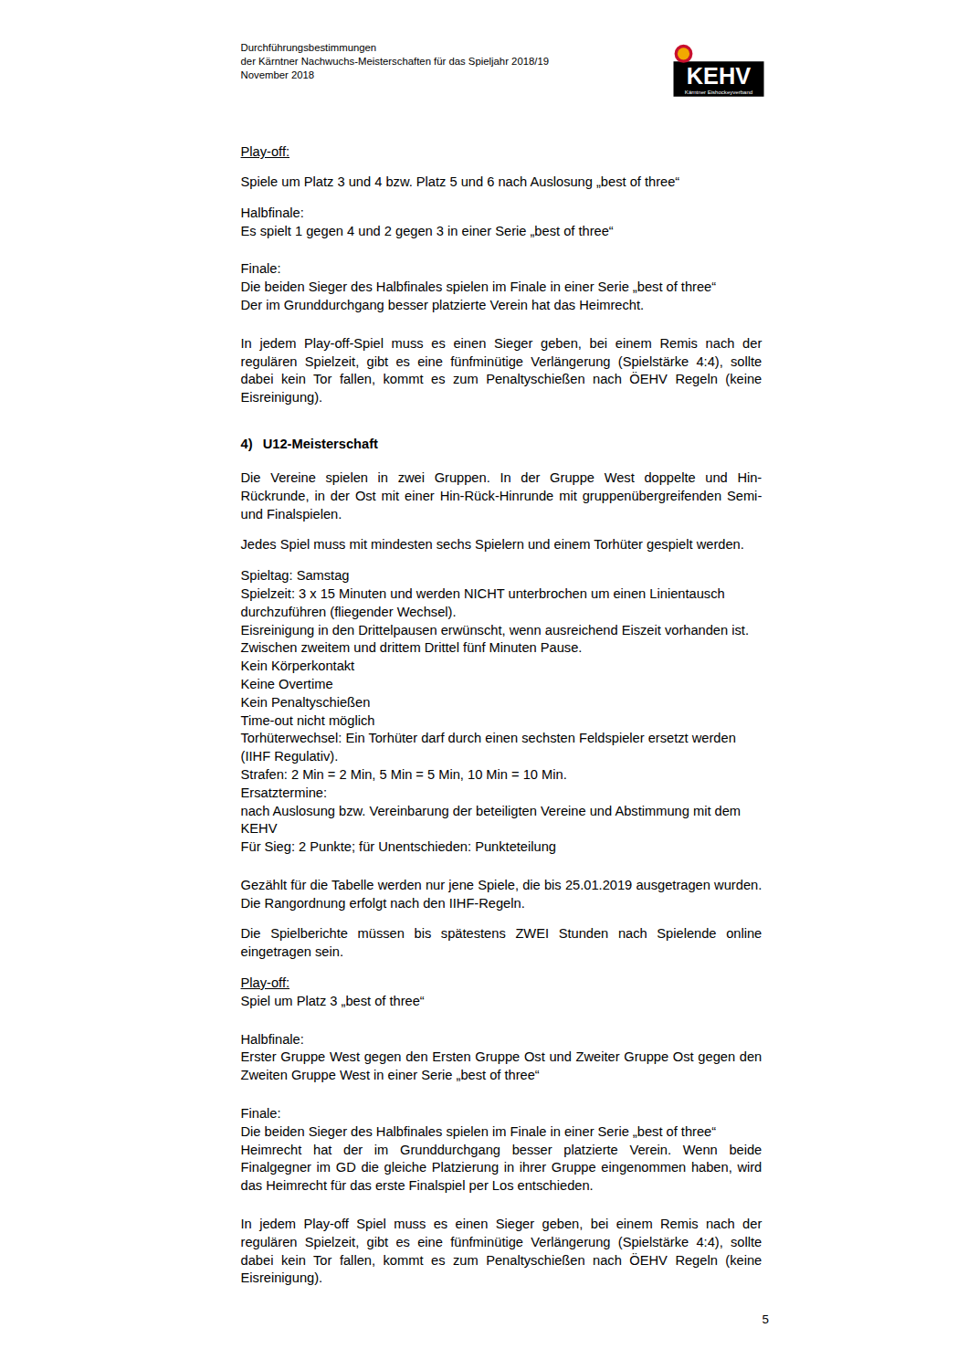Durchführungsbestimmungen
der Kärntner Nachwuchs-Meisterschaften für das Spieljahr 2018/19
November 2018
Play-off:
Spiele um Platz 3 und 4 bzw. Platz 5 und 6 nach Auslosung „best of three“
Halbfinale:
Es spielt 1 gegen 4 und 2 gegen 3 in einer Serie „best of three“
Finale:
Die beiden Sieger des Halbfinales spielen im Finale in einer Serie „best of three“
Der im Grunddurchgang besser platzierte Verein hat das Heimrecht.
In jedem Play-off-Spiel muss es einen Sieger geben, bei einem Remis nach der regulären Spielzeit, gibt es eine fünfminütige Verlängerung (Spielstärke 4:4), sollte dabei kein Tor fallen, kommt es zum Penaltyschießen nach ÖEHV Regeln (keine Eisreinigung).
4) U12-Meisterschaft
Die Vereine spielen in zwei Gruppen. In der Gruppe West doppelte und Hin- Rückrunde, in der Ost mit einer Hin-Rück-Hinrunde mit gruppenübergreifenden Semi- und Finalspielen.
Jedes Spiel muss mit mindesten sechs Spielern und einem Torhüter gespielt werden.
Spieltag: Samstag
Spielzeit: 3 x 15 Minuten und werden NICHT unterbrochen um einen Linientausch durchzuführen (fliegender Wechsel).
Eisreinigung in den Drittelpausen erwünscht, wenn ausreichend Eiszeit vorhanden ist.
Zwischen zweitem und drittem Drittel fünf Minuten Pause.
Kein Körperkontakt
Keine Overtime
Kein Penaltyschießen
Time-out nicht möglich
Torhüterwechsel: Ein Torhüter darf durch einen sechsten Feldspieler ersetzt werden (IIHF Regulativ).
Strafen: 2 Min = 2 Min, 5 Min = 5 Min, 10 Min = 10 Min.
Ersatztermine:
nach Auslosung bzw. Vereinbarung der beteiligten Vereine und Abstimmung mit dem KEHV
Für Sieg: 2 Punkte; für Unentschieden: Punkteteilung
Gezählt für die Tabelle werden nur jene Spiele, die bis 25.01.2019 ausgetragen wurden. Die Rangordnung erfolgt nach den IIHF-Regeln.
Die Spielberichte müssen bis spätestens ZWEI Stunden nach Spielende online eingetragen sein.
Play-off:
Spiel um Platz 3 „best of three“
Halbfinale:
Erster Gruppe West gegen den Ersten Gruppe Ost und Zweiter Gruppe Ost gegen den Zweiten Gruppe West in einer Serie „best of three“
Finale:
Die beiden Sieger des Halbfinales spielen im Finale in einer Serie „best of three“
Heimrecht hat der im Grunddurchgang besser platzierte Verein. Wenn beide Finalgegner im GD die gleiche Platzierung in ihrer Gruppe eingenommen haben, wird das Heimrecht für das erste Finalspiel per Los entschieden.
In jedem Play-off Spiel muss es einen Sieger geben, bei einem Remis nach der regulären Spielzeit, gibt es eine fünfminütige Verlängerung (Spielstärke 4:4), sollte dabei kein Tor fallen, kommt es zum Penaltyschießen nach ÖEHV Regeln (keine Eisreinigung).
5